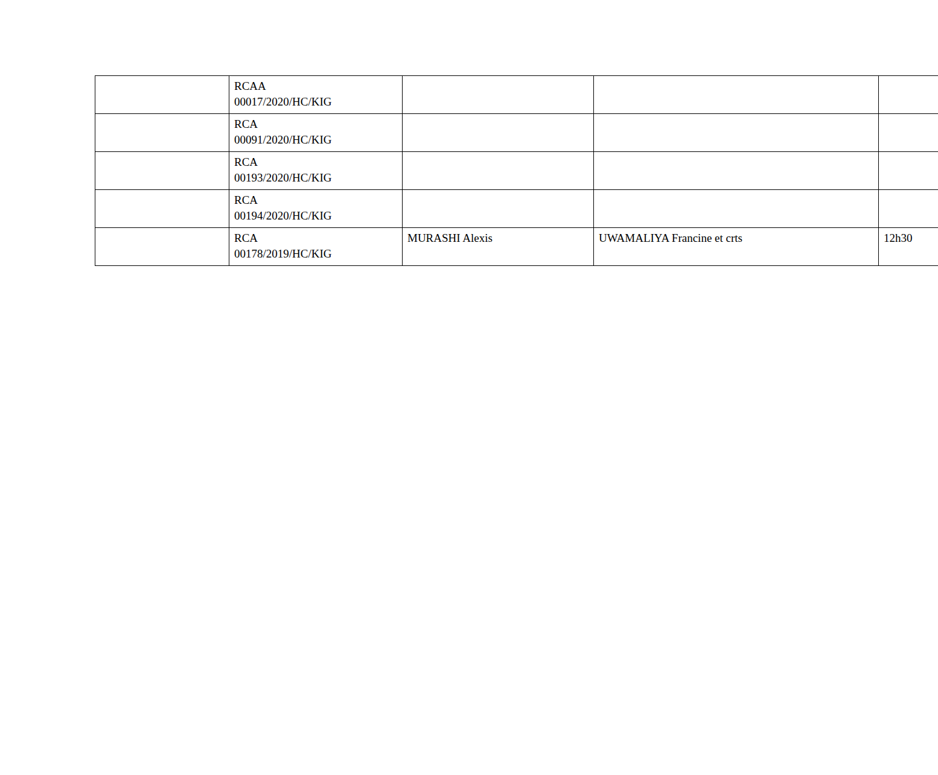| | RCAA 00017/2020/HC/KIG | | | |
| | RCA 00091/2020/HC/KIG | | | |
| | RCA 00193/2020/HC/KIG | | | |
| | RCA 00194/2020/HC/KIG | | | |
| | RCA 00178/2019/HC/KIG | MURASHI Alexis | UWAMALIYA Francine et crts | 12h30 |